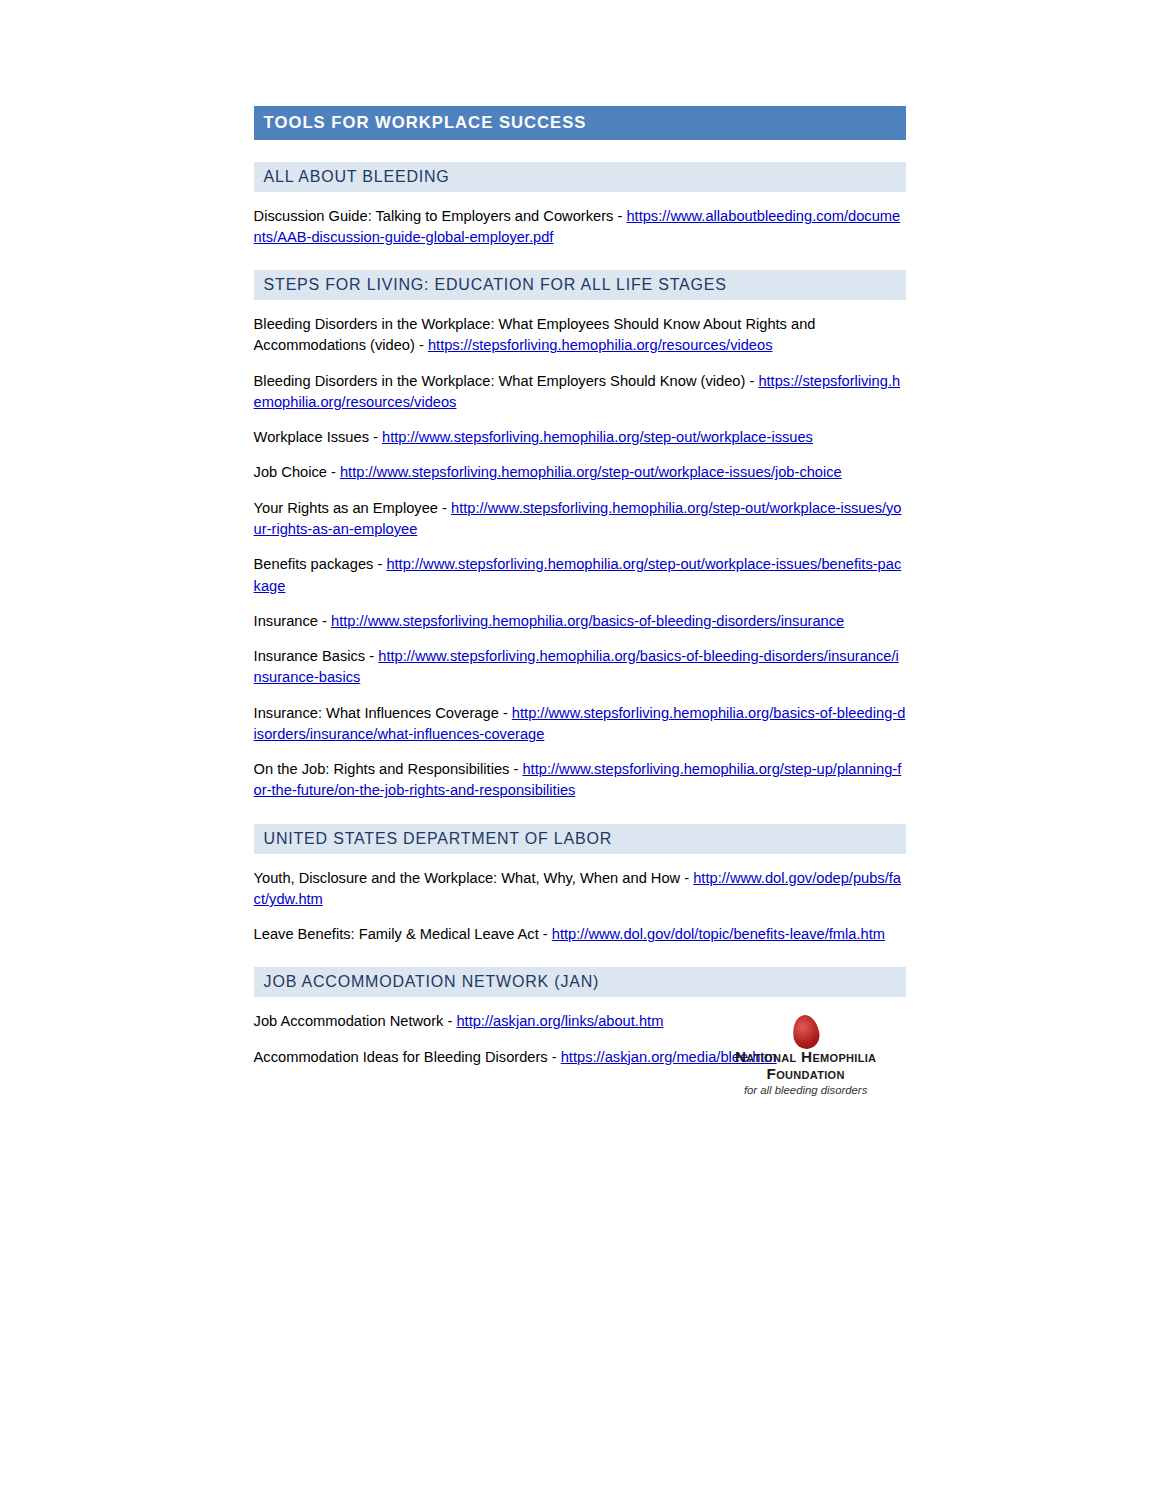Tools for Workplace Success
All About Bleeding
Discussion Guide: Talking to Employers and Coworkers - https://www.allaboutbleeding.com/documents/AAB-discussion-guide-global-employer.pdf
Steps for Living: Education for All Life Stages
Bleeding Disorders in the Workplace: What Employees Should Know About Rights and Accommodations (video) - https://stepsforliving.hemophilia.org/resources/videos
Bleeding Disorders in the Workplace: What Employers Should Know (video) - https://stepsforliving.hemophilia.org/resources/videos
Workplace Issues - http://www.stepsforliving.hemophilia.org/step-out/workplace-issues
Job Choice - http://www.stepsforliving.hemophilia.org/step-out/workplace-issues/job-choice
Your Rights as an Employee - http://www.stepsforliving.hemophilia.org/step-out/workplace-issues/your-rights-as-an-employee
Benefits packages - http://www.stepsforliving.hemophilia.org/step-out/workplace-issues/benefits-package
Insurance - http://www.stepsforliving.hemophilia.org/basics-of-bleeding-disorders/insurance
Insurance Basics - http://www.stepsforliving.hemophilia.org/basics-of-bleeding-disorders/insurance/insurance-basics
Insurance: What Influences Coverage - http://www.stepsforliving.hemophilia.org/basics-of-bleeding-disorders/insurance/what-influences-coverage
On the Job: Rights and Responsibilities - http://www.stepsforliving.hemophilia.org/step-up/planning-for-the-future/on-the-job-rights-and-responsibilities
United States Department of Labor
Youth, Disclosure and the Workplace: What, Why, When and How - http://www.dol.gov/odep/pubs/fact/ydw.htm
Leave Benefits: Family & Medical Leave Act - http://www.dol.gov/dol/topic/benefits-leave/fmla.htm
Job Accommodation Network (JAN)
Job Accommodation Network - http://askjan.org/links/about.htm
Accommodation Ideas for Bleeding Disorders - https://askjan.org/media/blee.htm
National Hemophilia Foundation
for all bleeding disorders